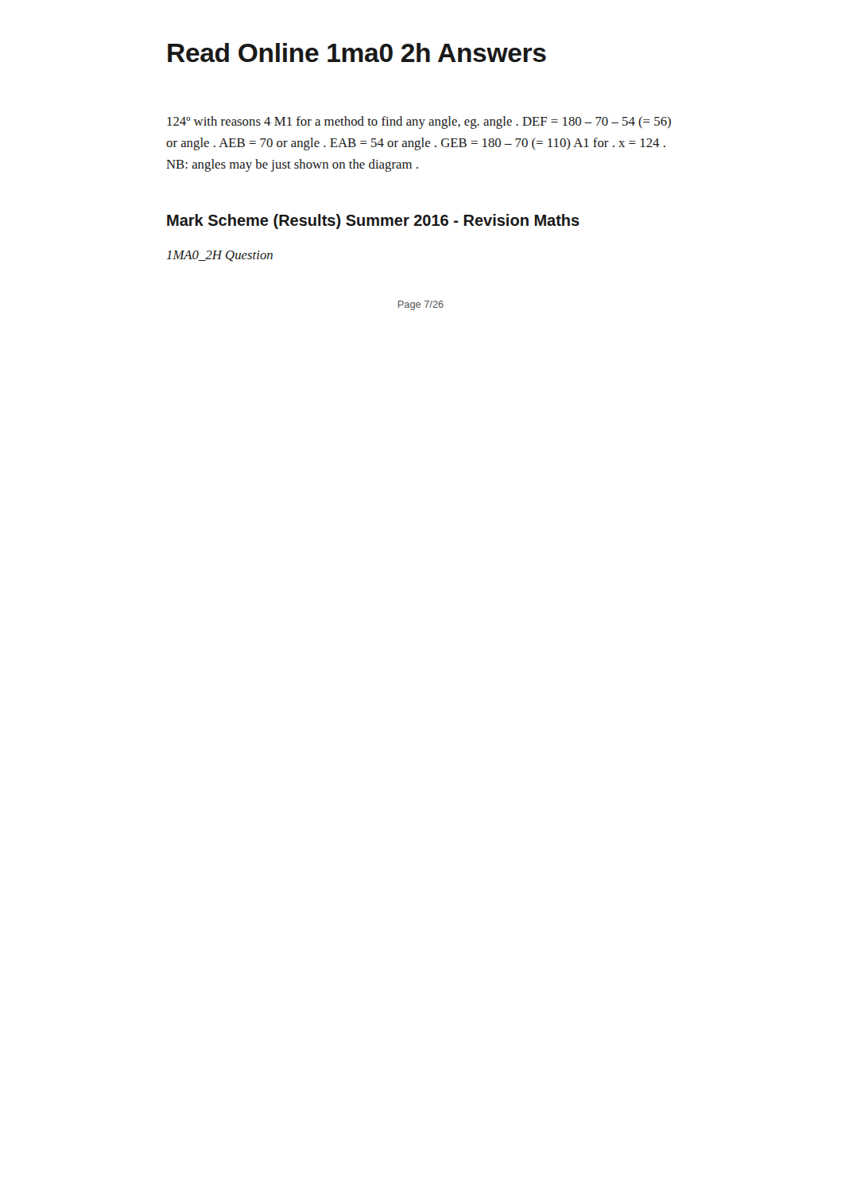Read Online 1ma0 2h Answers
124º with reasons 4 M1 for a method to find any angle, eg. angle . DEF = 180 – 70 – 54 (= 56) or angle . AEB = 70 or angle . EAB = 54 or angle . GEB = 180 – 70 (= 110) A1 for . x = 124 . NB: angles may be just shown on the diagram .
Mark Scheme (Results) Summer 2016 - Revision Maths
1MA0_2H Question
Page 7/26